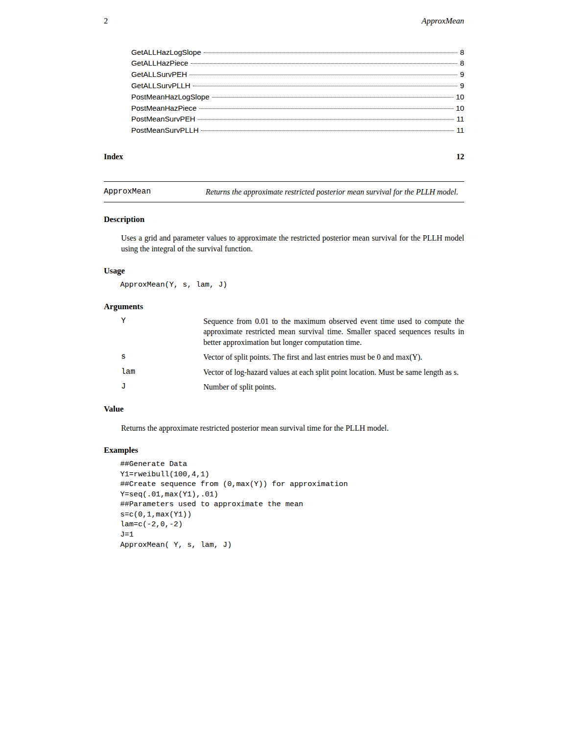2 ApproxMean
GetALLHazLogSlope 8
GetALLHazPiece 8
GetALLSurvPEH 9
GetALLSurvPLLH 9
PostMeanHazLogSlope 10
PostMeanHazPiece 10
PostMeanSurvPEH 11
PostMeanSurvPLLH 11
Index 12
ApproxMean Returns the approximate restricted posterior mean survival for the PLLH model.
Description
Uses a grid and parameter values to approximate the restricted posterior mean survival for the PLLH model using the integral of the survival function.
Usage
ApproxMean(Y, s, lam, J)
Arguments
Y
Sequence from 0.01 to the maximum observed event time used to compute the approximate restricted mean survival time. Smaller spaced sequences results in better approximation but longer computation time.
s
Vector of split points. The first and last entries must be 0 and max(Y).
lam
Vector of log-hazard values at each split point location. Must be same length as s.
J
Number of split points.
Value
Returns the approximate restricted posterior mean survival time for the PLLH model.
Examples
##Generate Data
Y1=rweibull(100,4,1)
##Create sequence from (0,max(Y)) for approximation
Y=seq(.01,max(Y1),.01)
##Parameters used to approximate the mean
s=c(0,1,max(Y1))
lam=c(-2,0,-2)
J=1
ApproxMean( Y, s, lam, J)